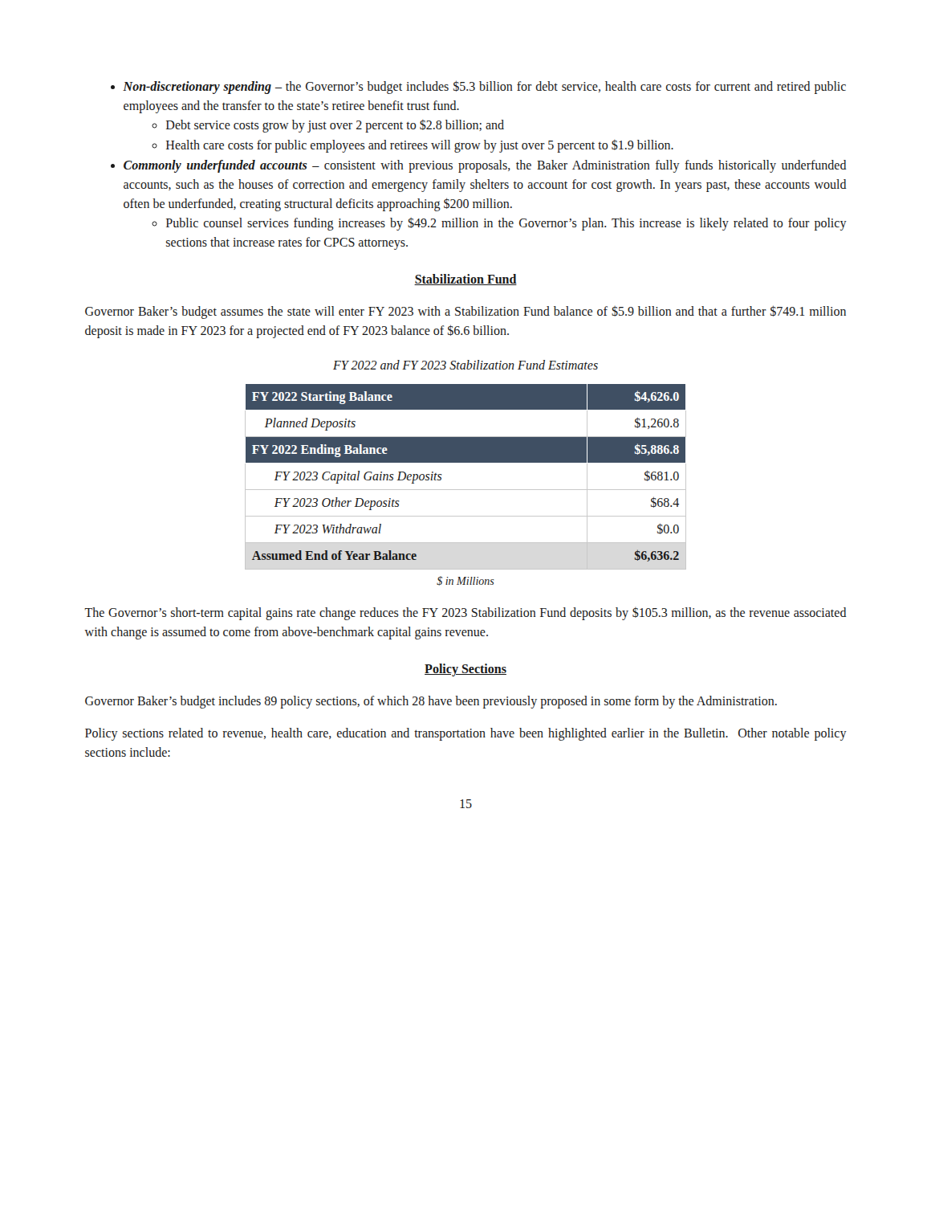Non-discretionary spending – the Governor’s budget includes $5.3 billion for debt service, health care costs for current and retired public employees and the transfer to the state’s retiree benefit trust fund.
Debt service costs grow by just over 2 percent to $2.8 billion; and
Health care costs for public employees and retirees will grow by just over 5 percent to $1.9 billion.
Commonly underfunded accounts – consistent with previous proposals, the Baker Administration fully funds historically underfunded accounts, such as the houses of correction and emergency family shelters to account for cost growth. In years past, these accounts would often be underfunded, creating structural deficits approaching $200 million.
Public counsel services funding increases by $49.2 million in the Governor’s plan. This increase is likely related to four policy sections that increase rates for CPCS attorneys.
Stabilization Fund
Governor Baker’s budget assumes the state will enter FY 2023 with a Stabilization Fund balance of $5.9 billion and that a further $749.1 million deposit is made in FY 2023 for a projected end of FY 2023 balance of $6.6 billion.
FY 2022 and FY 2023 Stabilization Fund Estimates
| FY 2022 Starting Balance | $4,626.0 |
| Planned Deposits | $1,260.8 |
| FY 2022 Ending Balance | $5,886.8 |
| FY 2023 Capital Gains Deposits | $681.0 |
| FY 2023 Other Deposits | $68.4 |
| FY 2023 Withdrawal | $0.0 |
| Assumed End of Year Balance | $6,636.2 |
$ in Millions
The Governor’s short-term capital gains rate change reduces the FY 2023 Stabilization Fund deposits by $105.3 million, as the revenue associated with change is assumed to come from above-benchmark capital gains revenue.
Policy Sections
Governor Baker’s budget includes 89 policy sections, of which 28 have been previously proposed in some form by the Administration.
Policy sections related to revenue, health care, education and transportation have been highlighted earlier in the Bulletin. Other notable policy sections include:
15